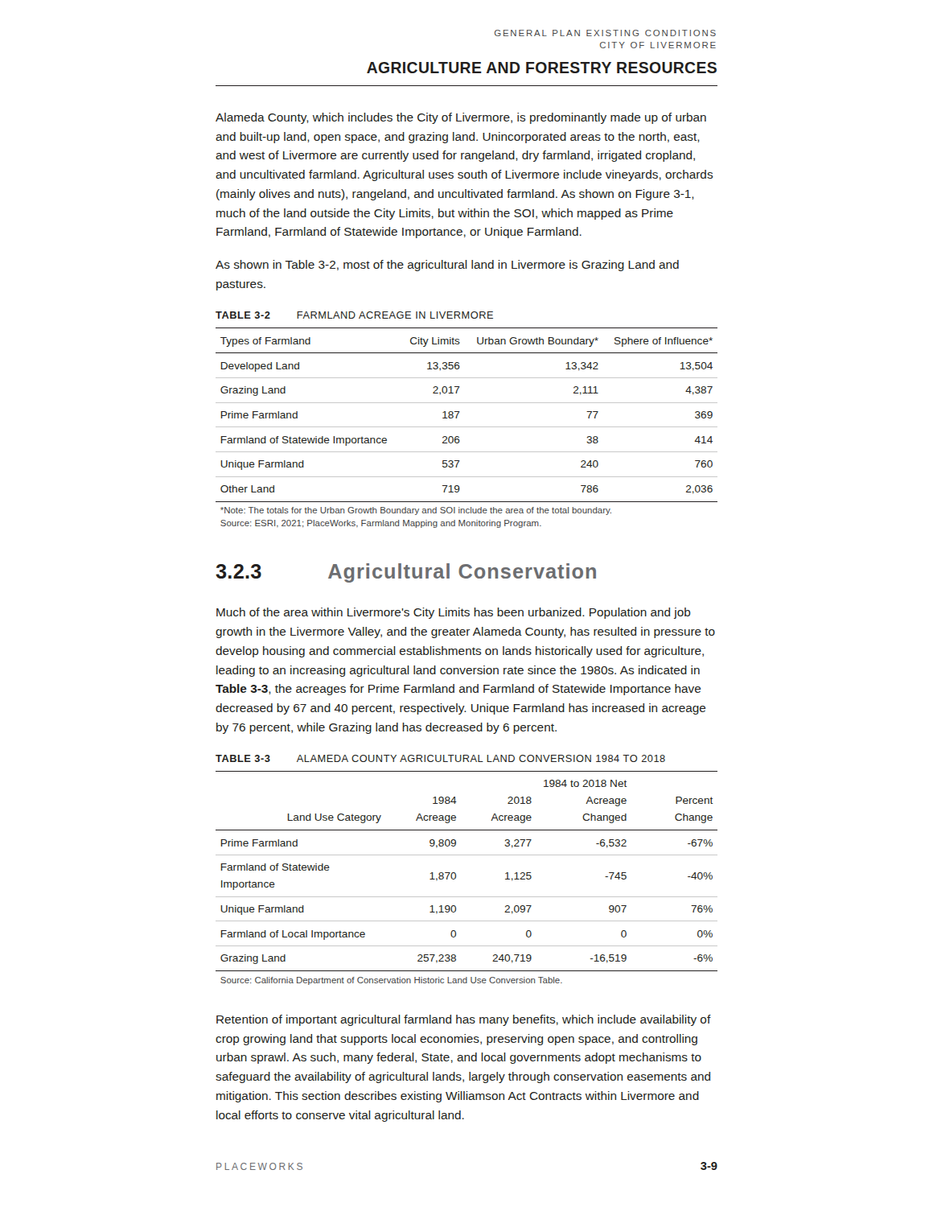General Plan Existing Conditions
City of Livermore
Agriculture and Forestry Resources
Alameda County, which includes the City of Livermore, is predominantly made up of urban and built-up land, open space, and grazing land. Unincorporated areas to the north, east, and west of Livermore are currently used for rangeland, dry farmland, irrigated cropland, and uncultivated farmland. Agricultural uses south of Livermore include vineyards, orchards (mainly olives and nuts), rangeland, and uncultivated farmland. As shown on Figure 3-1, much of the land outside the City Limits, but within the SOI, which mapped as Prime Farmland, Farmland of Statewide Importance, or Unique Farmland.
As shown in Table 3-2, most of the agricultural land in Livermore is Grazing Land and pastures.
Table 3-2 Farmland Acreage in Livermore
| Types of Farmland | City Limits | Urban Growth Boundary* | Sphere of Influence* |
| --- | --- | --- | --- |
| Developed Land | 13,356 | 13,342 | 13,504 |
| Grazing Land | 2,017 | 2,111 | 4,387 |
| Prime Farmland | 187 | 77 | 369 |
| Farmland of Statewide Importance | 206 | 38 | 414 |
| Unique Farmland | 537 | 240 | 760 |
| Other Land | 719 | 786 | 2,036 |
*Note: The totals for the Urban Growth Boundary and SOI include the area of the total boundary.
Source: ESRI, 2021; PlaceWorks, Farmland Mapping and Monitoring Program.
3.2.3 Agricultural Conservation
Much of the area within Livermore's City Limits has been urbanized. Population and job growth in the Livermore Valley, and the greater Alameda County, has resulted in pressure to develop housing and commercial establishments on lands historically used for agriculture, leading to an increasing agricultural land conversion rate since the 1980s. As indicated in Table 3-3, the acreages for Prime Farmland and Farmland of Statewide Importance have decreased by 67 and 40 percent, respectively. Unique Farmland has increased in acreage by 76 percent, while Grazing land has decreased by 6 percent.
Table 3-3 Alameda County Agricultural Land Conversion 1984 to 2018
| Land Use Category | 1984 Acreage | 2018 Acreage | 1984 to 2018 Net Acreage Changed | Percent Change |
| --- | --- | --- | --- | --- |
| Prime Farmland | 9,809 | 3,277 | -6,532 | -67% |
| Farmland of Statewide Importance | 1,870 | 1,125 | -745 | -40% |
| Unique Farmland | 1,190 | 2,097 | 907 | 76% |
| Farmland of Local Importance | 0 | 0 | 0 | 0% |
| Grazing Land | 257,238 | 240,719 | -16,519 | -6% |
Source: California Department of Conservation Historic Land Use Conversion Table.
Retention of important agricultural farmland has many benefits, which include availability of crop growing land that supports local economies, preserving open space, and controlling urban sprawl. As such, many federal, State, and local governments adopt mechanisms to safeguard the availability of agricultural lands, largely through conservation easements and mitigation. This section describes existing Williamson Act Contracts within Livermore and local efforts to conserve vital agricultural land.
PlaceWorks
3-9